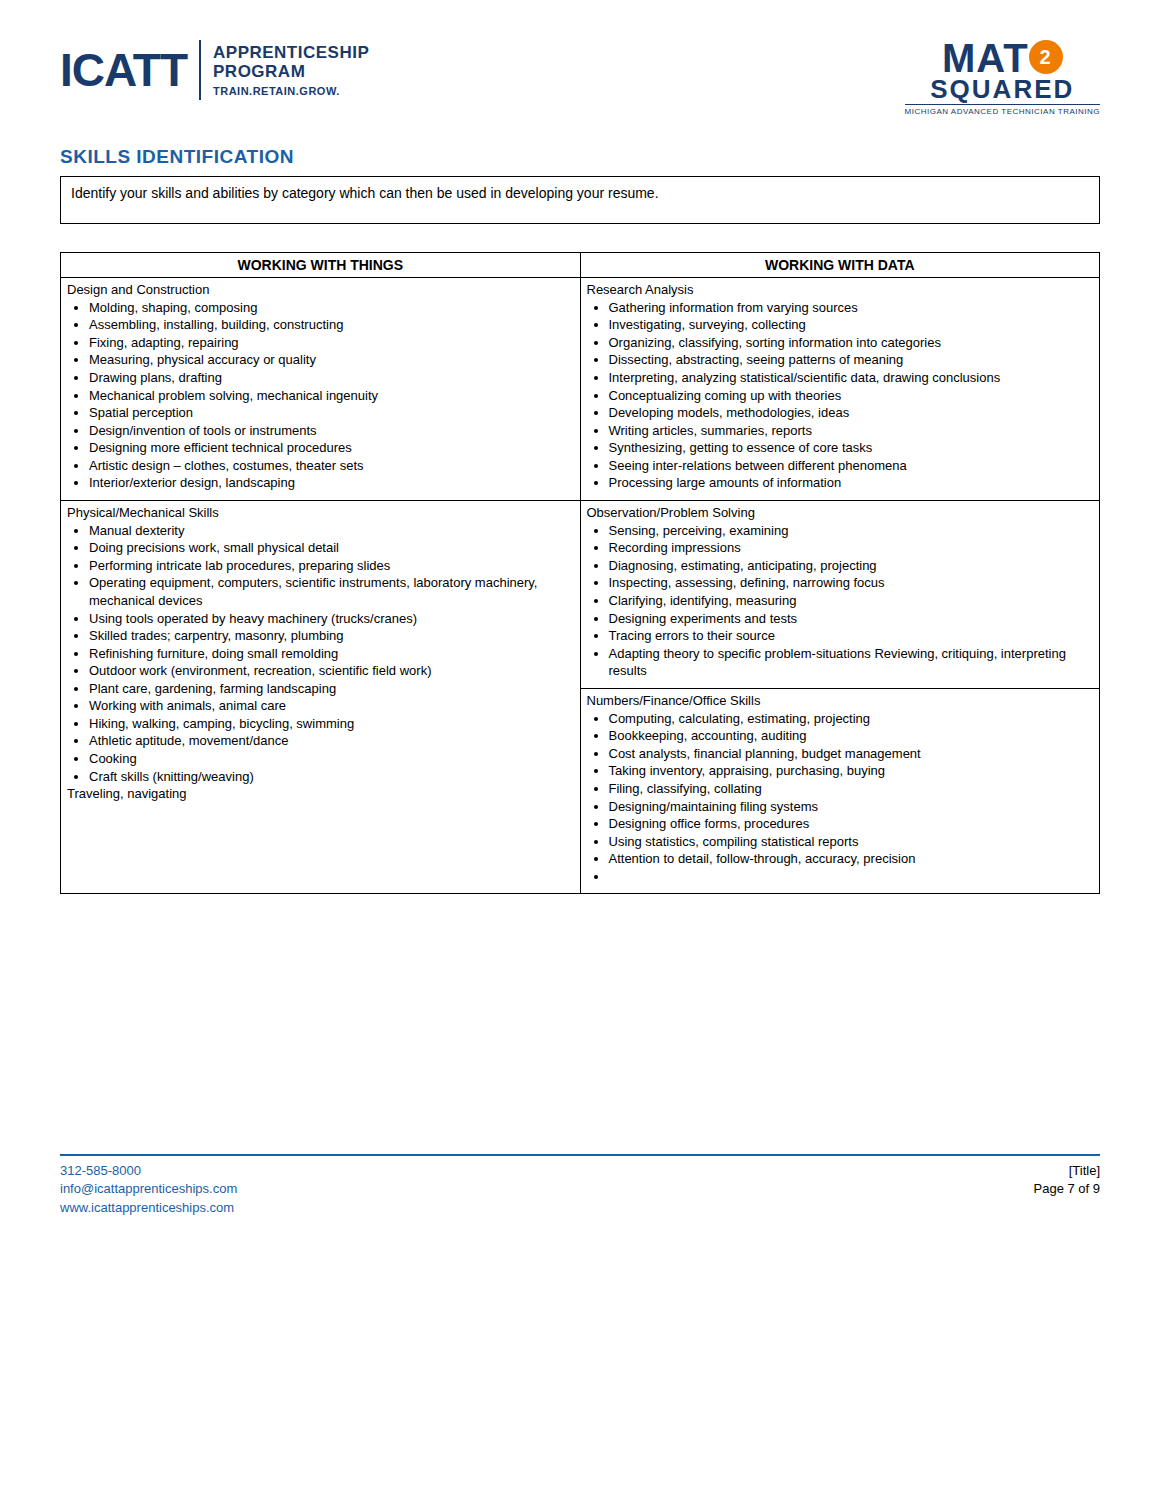ICATT
APPRENTICESHIP
PROGRAM
TRAIN.RETAIN.GROW.
MAT2
SQUARED
MICHIGAN ADVANCED TECHNICIAN TRAINING
SKILLS IDENTIFICATION
Identify your skills and abilities by category which can then be used in developing your resume.
| WORKING WITH THINGS | WORKING WITH DATA |
| --- | --- |
| Design and Construction Molding, shaping, composing Assembling, installing, building, constructing Fixing, adapting, repairing Measuring, physical accuracy or quality Drawing plans, drafting Mechanical problem solving, mechanical ingenuity Spatial perception Design/invention of tools or instruments Designing more efficient technical procedures Artistic design – clothes, costumes, theater sets Interior/exterior design, landscaping | Research Analysis Gathering information from varying sources Investigating, surveying, collecting Organizing, classifying, sorting information into categories Dissecting, abstracting, seeing patterns of meaning Interpreting, analyzing statistical/scientific data, drawing conclusions Conceptualizing coming up with theories Developing models, methodologies, ideas Writing articles, summaries, reports Synthesizing, getting to essence of core tasks Seeing inter-relations between different phenomena Processing large amounts of information |
| Physical/Mechanical Skills Manual dexterity Doing precisions work, small physical detail Performing intricate lab procedures, preparing slides Operating equipment, computers, scientific instruments, laboratory machinery, mechanical devices Using tools operated by heavy machinery (trucks/cranes) Skilled trades; carpentry, masonry, plumbing Refinishing furniture, doing small remolding Outdoor work (environment, recreation, scientific field work) Plant care, gardening, farming landscaping Working with animals, animal care Hiking, walking, camping, bicycling, swimming Athletic aptitude, movement/dance Cooking Craft skills (knitting/weaving) Traveling, navigating | Observation/Problem Solving Sensing, perceiving, examining Recording impressions Diagnosing, estimating, anticipating, projecting Inspecting, assessing, defining, narrowing focus Clarifying, identifying, measuring Designing experiments and tests Tracing errors to their source Adapting theory to specific problem-situations Reviewing, critiquing, interpreting results |
| Numbers/Finance/Office Skills Computing, calculating, estimating, projecting Bookkeeping, accounting, auditing Cost analysts, financial planning, budget management Taking inventory, appraising, purchasing, buying Filing, classifying, collating Designing/maintaining filing systems Designing office forms, procedures Using statistics, compiling statistical reports Attention to detail, follow-through, accuracy, precision |
312-585-8000
info@icattapprenticeships.com
www.icattapprenticeships.com
[Title]
Page 7 of 9